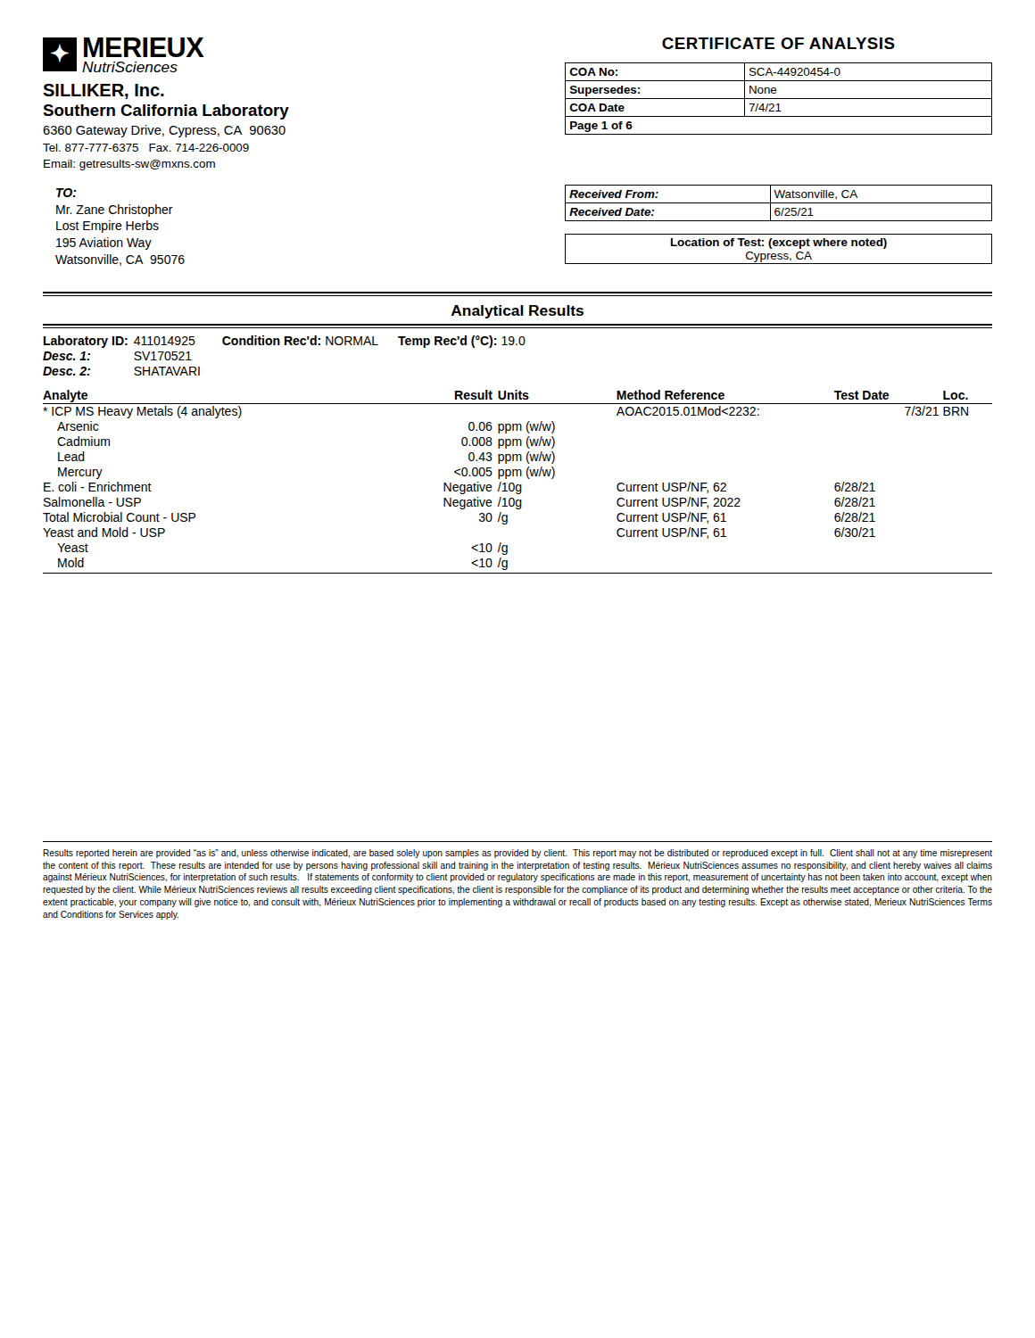✦
MERIEUX
NutriSciences
SILLIKER, Inc.
Southern California Laboratory
6360 Gateway Drive, Cypress, CA 90630
Tel. 877-777-6375 Fax. 714-226-0009
Email: getresults-sw@mxns.com
CERTIFICATE OF ANALYSIS
| COA No: | SCA-44920454-0 |
| Supersedes: | None |
| COA Date | 7/4/21 |
| Page 1 of 6 |
TO:
Mr. Zane Christopher
Lost Empire Herbs
195 Aviation Way
Watsonville, CA 95076
| Received From: | Watsonville, CA |
| Received Date: | 6/25/21 |
Location of Test: (except where noted)
Cypress, CA
Analytical Results
| Laboratory ID: | 411014925 | Condition Rec'd: | NORMAL | Temp Rec'd (°C): | 19.0 |
| Desc. 1: | SV170521 |
| Desc. 2: | SHATAVARI |
| Analyte | Result | Units | Method Reference | Test Date | Loc. |
| --- | --- | --- | --- | --- | --- |
| * ICP MS Heavy Metals (4 analytes) | | | AOAC2015.01Mod<2232: | 7/3/21 | BRN |
| Arsenic | 0.06 | ppm (w/w) | | | |
| Cadmium | 0.008 | ppm (w/w) | | | |
| Lead | 0.43 | ppm (w/w) | | | |
| Mercury | <0.005 | ppm (w/w) | | | |
| E. coli - Enrichment | Negative | /10g | Current USP/NF, 62 | 6/28/21 | |
| Salmonella - USP | Negative | /10g | Current USP/NF, 2022 | 6/28/21 | |
| Total Microbial Count - USP | 30 | /g | Current USP/NF, 61 | 6/28/21 | |
| Yeast and Mold - USP | | | Current USP/NF, 61 | 6/30/21 | |
| Yeast | <10 | /g | | | |
| Mold | <10 | /g | | | |
Results reported herein are provided “as is” and, unless otherwise indicated, are based solely upon samples as provided by client. This report may not be distributed or reproduced except in full. Client shall not at any time misrepresent the content of this report. These results are intended for use by persons having professional skill and training in the interpretation of testing results. Mérieux NutriSciences assumes no responsibility, and client hereby waives all claims against Mérieux NutriSciences, for interpretation of such results. If statements of conformity to client provided or regulatory specifications are made in this report, measurement of uncertainty has not been taken into account, except when requested by the client. While Mérieux NutriSciences reviews all results exceeding client specifications, the client is responsible for the compliance of its product and determining whether the results meet acceptance or other criteria. To the extent practicable, your company will give notice to, and consult with, Mérieux NutriSciences prior to implementing a withdrawal or recall of products based on any testing results. Except as otherwise stated, Merieux NutriSciences Terms and Conditions for Services apply.